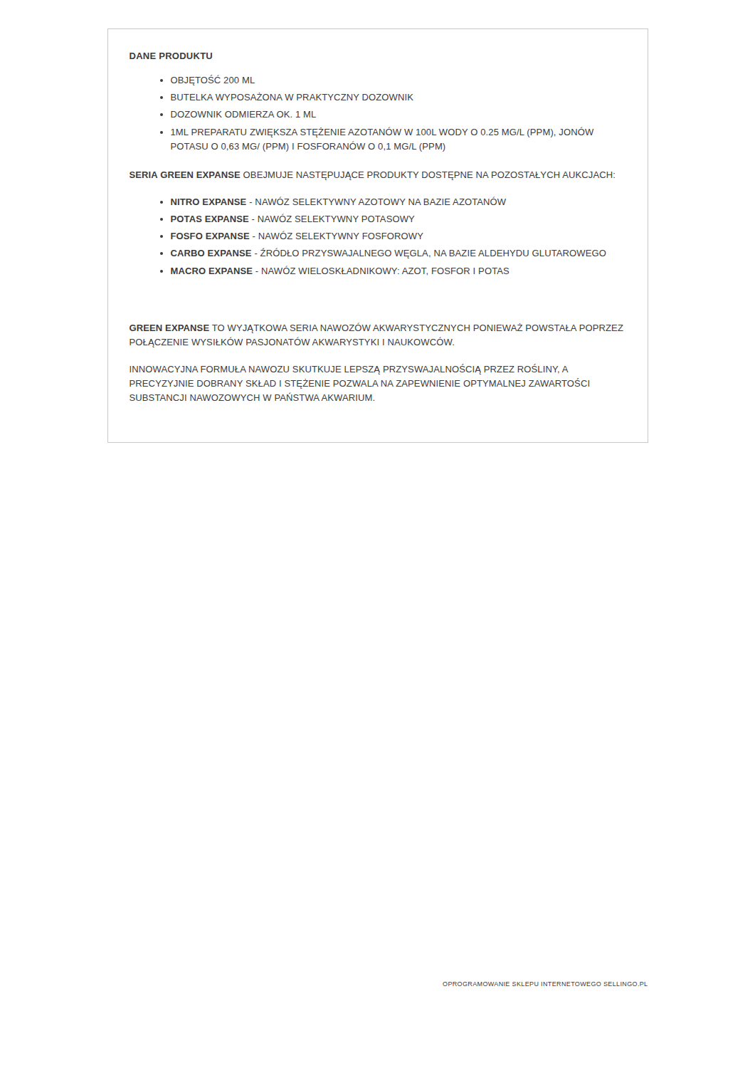Dane produktu
Objętość 200 ml
Butelka wyposażona w praktyczny dozownik
Dozownik odmierza ok. 1 ml
1ml preparatu zwiększa stężenie azotanów w 100L wody o 0.25 mg/l (ppm), jonów potasu o 0,63 mg/ (ppm) i fosforanów o 0,1 mg/l (ppm)
Seria Green Expanse obejmuje następujące produkty dostępne na pozostałych aukcjach:
Nitro Expanse - nawóz selektywny azotowy na bazie azotanów
Potas Expanse - nawóz selektywny potasowy
Fosfo Expanse - nawóz selektywny fosforowy
Carbo Expanse - źródło przyswajalnego węgla, na bazie aldehydu glutarowego
Macro Expanse - nawóz wieloskładnikowy: azot, fosfor i potas
Green Expanse to wyjątkowa seria nawozów akwarystycznych ponieważ powstała poprzez połączenie wysiłków pasjonatów akwarystyki i naukowców.
Innowacyjna formuła nawozu skutkuje lepszą przyswajalnością przez rośliny, a precyzyjnie dobrany skład i stężenie pozwala na zapewnienie optymalnej zawartości substancji nawozowych w Państwa akwarium.
Oprogramowanie sklepu internetowego Sellingo.pl